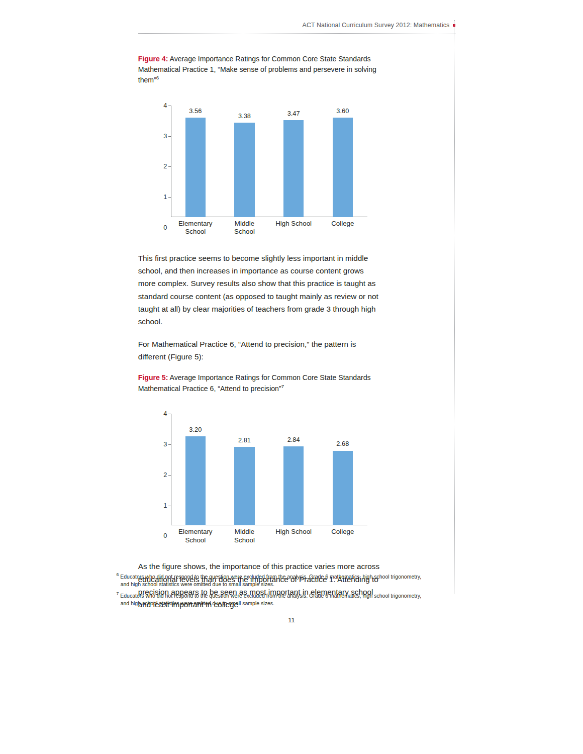ACT National Curriculum Survey 2012: Mathematics
Figure 4: Average Importance Ratings for Common Core State Standards Mathematical Practice 1, “Make sense of problems and persevere in solving them”6
4
3
2
1
0
3.56
3.38
3.47
3.60
Elementary
School
Middle
School
High School
College
This first practice seems to become slightly less important in middle school, and then increases in importance as course content grows more complex. Survey results also show that this practice is taught as standard course content (as opposed to taught mainly as review or not taught at all) by clear majorities of teachers from grade 3 through high school.
For Mathematical Practice 6, “Attend to precision,” the pattern is different (Figure 5):
Figure 5: Average Importance Ratings for Common Core State Standards Mathematical Practice 6, “Attend to precision”7
4
3
2
1
0
3.20
2.81
2.84
2.68
Elementary
School
Middle
School
High School
College
As the figure shows, the importance of this practice varies more across educational levels than does the importance of Practice 1. Attending to precision appears to be seen as most important in elementary school and least important in college
6 Educators who did not respond to the question were excluded from the analysis. Grade 6 mathematics, high school trigonometry, and high school statistics were omitted due to small sample sizes.
7 Educators who did not respond to the question were excluded from the analysis. Grade 6 mathematics, high school trigonometry, and high school statistics were omitted due to small sample sizes.
11